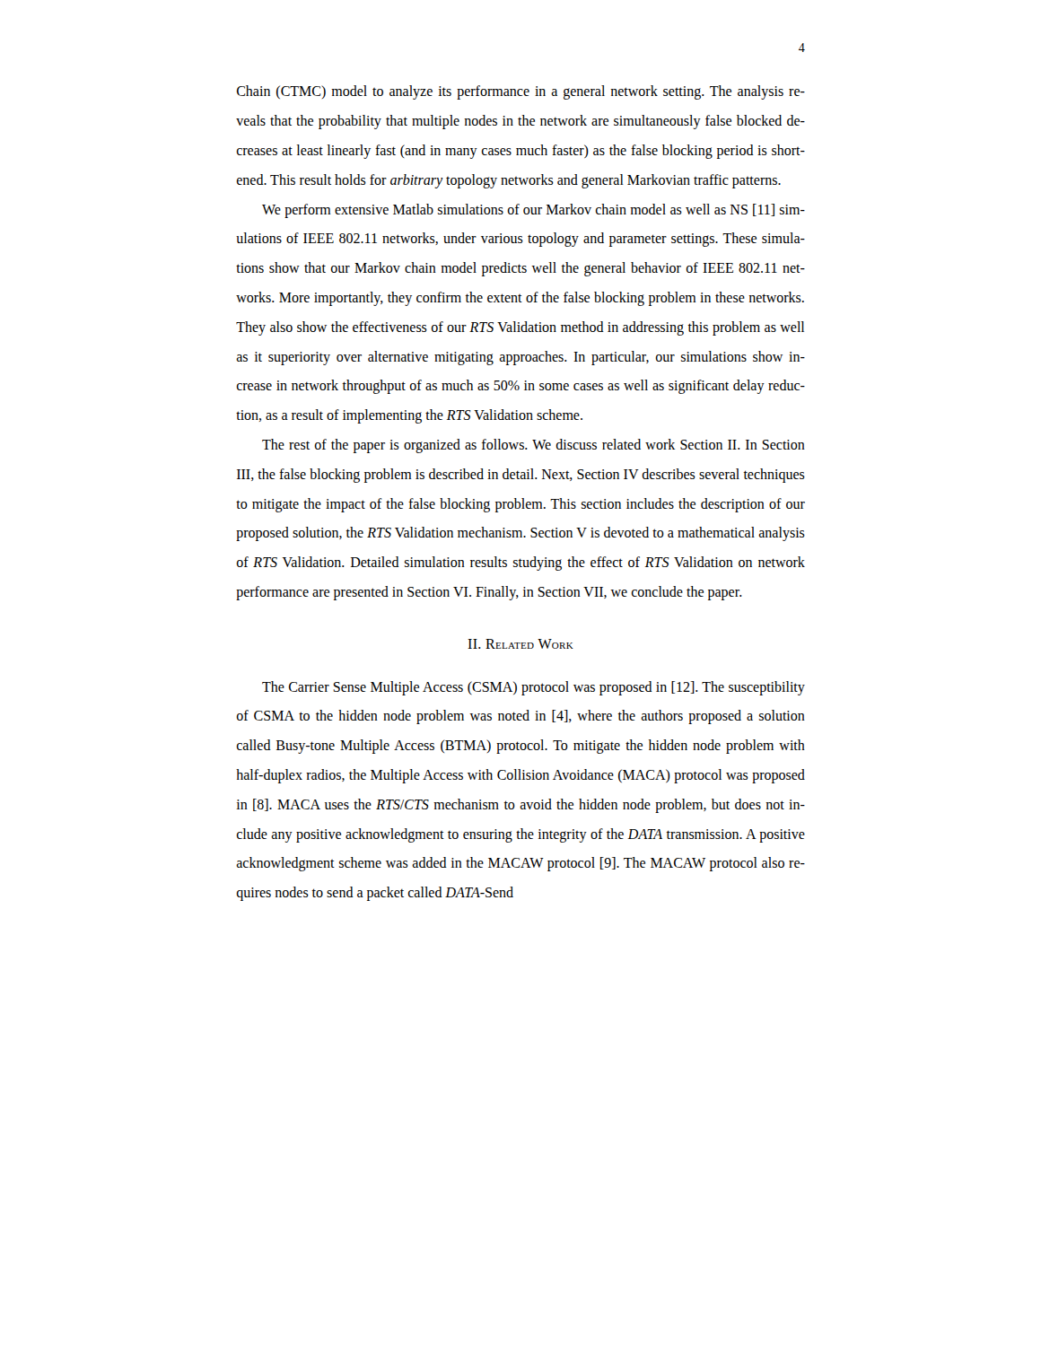4
Chain (CTMC) model to analyze its performance in a general network setting. The analysis reveals that the probability that multiple nodes in the network are simultaneously false blocked decreases at least linearly fast (and in many cases much faster) as the false blocking period is shortened. This result holds for arbitrary topology networks and general Markovian traffic patterns.
We perform extensive Matlab simulations of our Markov chain model as well as NS [11] simulations of IEEE 802.11 networks, under various topology and parameter settings. These simulations show that our Markov chain model predicts well the general behavior of IEEE 802.11 networks. More importantly, they confirm the extent of the false blocking problem in these networks. They also show the effectiveness of our RTS Validation method in addressing this problem as well as it superiority over alternative mitigating approaches. In particular, our simulations show increase in network throughput of as much as 50% in some cases as well as significant delay reduction, as a result of implementing the RTS Validation scheme.
The rest of the paper is organized as follows. We discuss related work Section II. In Section III, the false blocking problem is described in detail. Next, Section IV describes several techniques to mitigate the impact of the false blocking problem. This section includes the description of our proposed solution, the RTS Validation mechanism. Section V is devoted to a mathematical analysis of RTS Validation. Detailed simulation results studying the effect of RTS Validation on network performance are presented in Section VI. Finally, in Section VII, we conclude the paper.
II. Related Work
The Carrier Sense Multiple Access (CSMA) protocol was proposed in [12]. The susceptibility of CSMA to the hidden node problem was noted in [4], where the authors proposed a solution called Busy-tone Multiple Access (BTMA) protocol. To mitigate the hidden node problem with half-duplex radios, the Multiple Access with Collision Avoidance (MACA) protocol was proposed in [8]. MACA uses the RTS/CTS mechanism to avoid the hidden node problem, but does not include any positive acknowledgment to ensuring the integrity of the DATA transmission. A positive acknowledgment scheme was added in the MACAW protocol [9]. The MACAW protocol also requires nodes to send a packet called DATA-Send